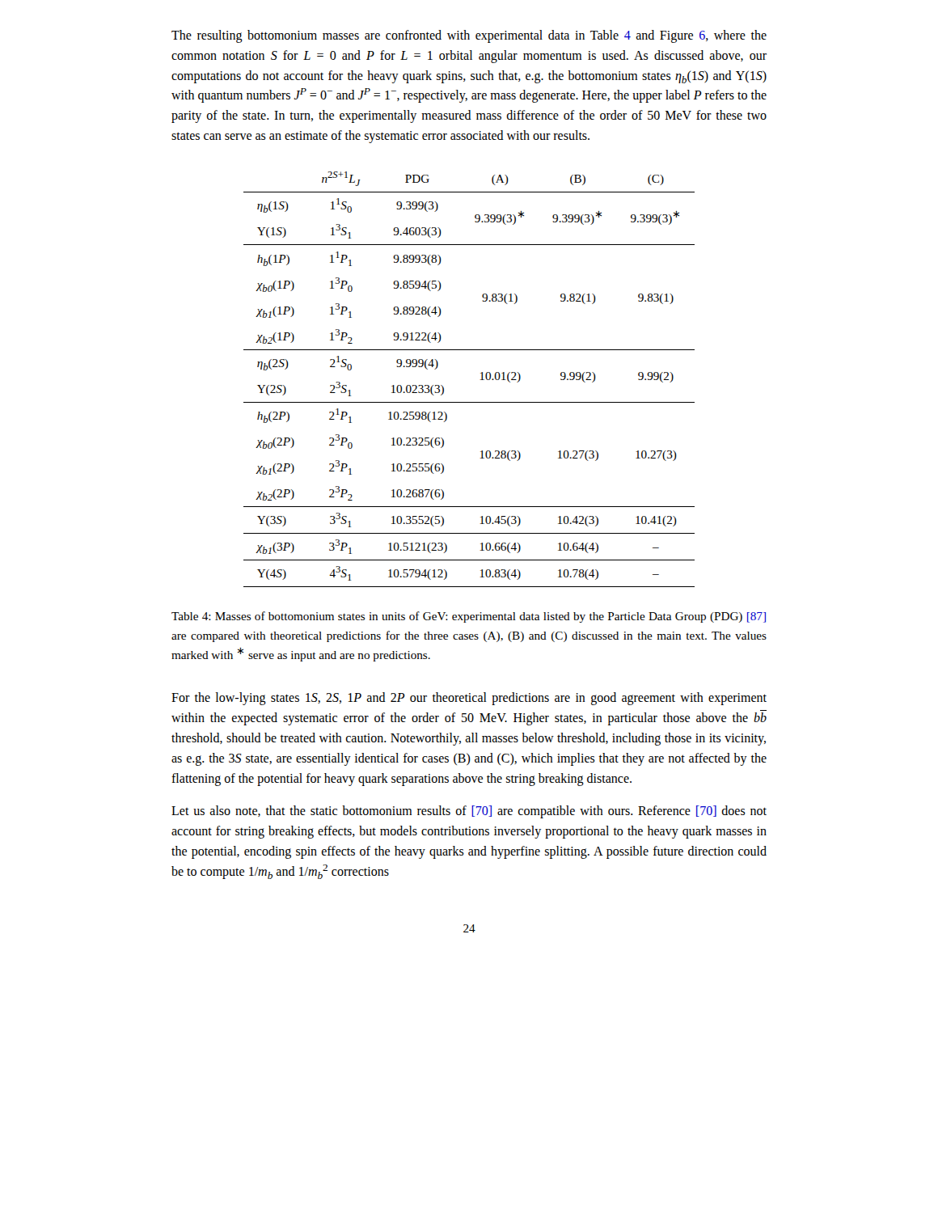The resulting bottomonium masses are confronted with experimental data in Table 4 and Figure 6, where the common notation S for L = 0 and P for L = 1 orbital angular momentum is used. As discussed above, our computations do not account for the heavy quark spins, such that, e.g. the bottomonium states ηb(1S) and Υ(1S) with quantum numbers JP = 0− and JP = 1−, respectively, are mass degenerate. Here, the upper label P refers to the parity of the state. In turn, the experimentally measured mass difference of the order of 50 MeV for these two states can serve as an estimate of the systematic error associated with our results.
| | n 2 S +1 L J | PDG | (A) | (B) | (C) |
| --- | --- | --- | --- | --- | --- |
| η b (1 S ) | 1 1 S 0 | 9.399(3) | 9.399(3) ∗ | 9.399(3) ∗ | 9.399(3) ∗ |
| Υ(1 S ) | 1 3 S 1 | 9.4603(3) |
| h b (1 P ) | 1 1 P 1 | 9.8993(8) | 9.83(1) | 9.82(1) | 9.83(1) |
| χ b0 (1 P ) | 1 3 P 0 | 9.8594(5) |
| χ b1 (1 P ) | 1 3 P 1 | 9.8928(4) |
| χ b2 (1 P ) | 1 3 P 2 | 9.9122(4) |
| η b (2 S ) | 2 1 S 0 | 9.999(4) | 10.01(2) | 9.99(2) | 9.99(2) |
| Υ(2 S ) | 2 3 S 1 | 10.0233(3) |
| h b (2 P ) | 2 1 P 1 | 10.2598(12) | 10.28(3) | 10.27(3) | 10.27(3) |
| χ b0 (2 P ) | 2 3 P 0 | 10.2325(6) |
| χ b1 (2 P ) | 2 3 P 1 | 10.2555(6) |
| χ b2 (2 P ) | 2 3 P 2 | 10.2687(6) |
| Υ(3 S ) | 3 3 S 1 | 10.3552(5) | 10.45(3) | 10.42(3) | 10.41(2) |
| χ b1 (3 P ) | 3 3 P 1 | 10.5121(23) | 10.66(4) | 10.64(4) | – |
| Υ(4 S ) | 4 3 S 1 | 10.5794(12) | 10.83(4) | 10.78(4) | – |
Table 4: Masses of bottomonium states in units of GeV: experimental data listed by the Particle Data Group (PDG) [87] are compared with theoretical predictions for the three cases (A), (B) and (C) discussed in the main text. The values marked with ∗ serve as input and are no predictions.
For the low-lying states 1S, 2S, 1P and 2P our theoretical predictions are in good agreement with experiment within the expected systematic error of the order of 50 MeV. Higher states, in particular those above the bb threshold, should be treated with caution. Noteworthily, all masses below threshold, including those in its vicinity, as e.g. the 3S state, are essentially identical for cases (B) and (C), which implies that they are not affected by the flattening of the potential for heavy quark separations above the string breaking distance.
Let us also note, that the static bottomonium results of [70] are compatible with ours. Reference [70] does not account for string breaking effects, but models contributions inversely proportional to the heavy quark masses in the potential, encoding spin effects of the heavy quarks and hyperfine splitting. A possible future direction could be to compute 1/mb and 1/mb2 corrections
24